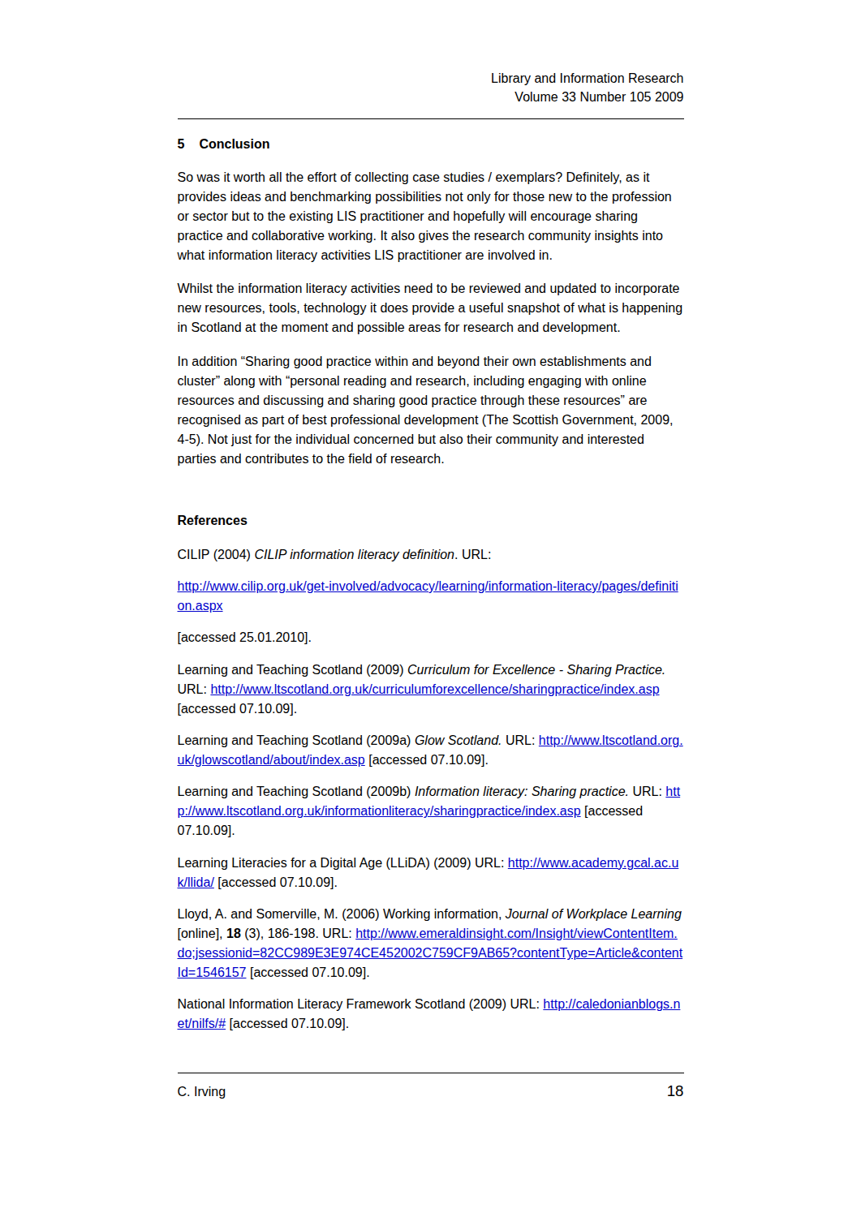Library and Information Research
Volume 33 Number 105 2009
5 Conclusion
So was it worth all the effort of collecting case studies / exemplars? Definitely, as it provides ideas and benchmarking possibilities not only for those new to the profession or sector but to the existing LIS practitioner and hopefully will encourage sharing practice and collaborative working. It also gives the research community insights into what information literacy activities LIS practitioner are involved in.
Whilst the information literacy activities need to be reviewed and updated to incorporate new resources, tools, technology it does provide a useful snapshot of what is happening in Scotland at the moment and possible areas for research and development.
In addition “Sharing good practice within and beyond their own establishments and cluster” along with “personal reading and research, including engaging with online resources and discussing and sharing good practice through these resources” are recognised as part of best professional development (The Scottish Government, 2009, 4-5). Not just for the individual concerned but also their community and interested parties and contributes to the field of research.
References
CILIP (2004) CILIP information literacy definition. URL:
http://www.cilip.org.uk/get-involved/advocacy/learning/information-literacy/pages/definition.aspx
[accessed 25.01.2010].
Learning and Teaching Scotland (2009) Curriculum for Excellence - Sharing Practice. URL: http://www.ltscotland.org.uk/curriculumforexcellence/sharingpractice/index.asp [accessed 07.10.09].
Learning and Teaching Scotland (2009a) Glow Scotland. URL: http://www.ltscotland.org.uk/glowscotland/about/index.asp [accessed 07.10.09].
Learning and Teaching Scotland (2009b) Information literacy: Sharing practice. URL: http://www.ltscotland.org.uk/informationliteracy/sharingpractice/index.asp [accessed 07.10.09].
Learning Literacies for a Digital Age (LLiDA) (2009) URL: http://www.academy.gcal.ac.uk/llida/ [accessed 07.10.09].
Lloyd, A. and Somerville, M. (2006) Working information, Journal of Workplace Learning [online], 18 (3), 186-198. URL: http://www.emeraldinsight.com/Insight/viewContentItem.do;jsessionid=82CC989E3E974CE452002C759CF9AB65?contentType=Article&contentId=1546157 [accessed 07.10.09].
National Information Literacy Framework Scotland (2009) URL: http://caledonianblogs.net/nilfs/# [accessed 07.10.09].
C. Irving 18